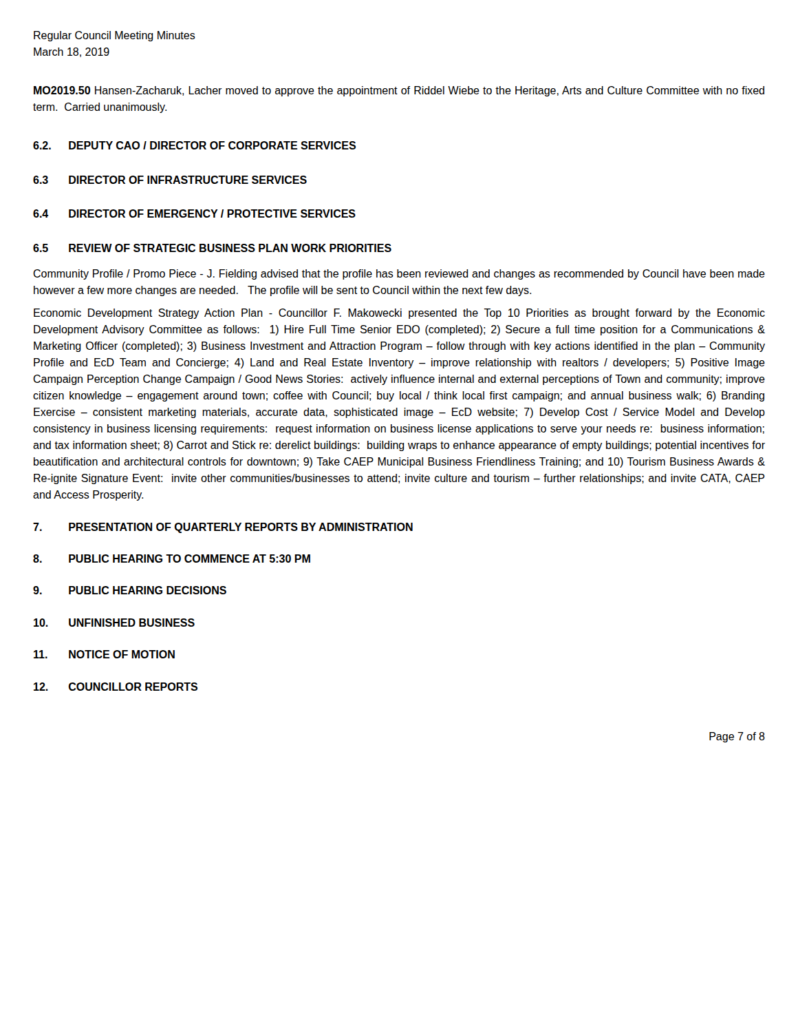Regular Council Meeting Minutes
March 18, 2019
MO2019.50 Hansen-Zacharuk, Lacher moved to approve the appointment of Riddel Wiebe to the Heritage, Arts and Culture Committee with no fixed term. Carried unanimously.
6.2. DEPUTY CAO / DIRECTOR OF CORPORATE SERVICES
6.3 DIRECTOR OF INFRASTRUCTURE SERVICES
6.4 DIRECTOR OF EMERGENCY / PROTECTIVE SERVICES
6.5 REVIEW OF STRATEGIC BUSINESS PLAN WORK PRIORITIES
Community Profile / Promo Piece - J. Fielding advised that the profile has been reviewed and changes as recommended by Council have been made however a few more changes are needed. The profile will be sent to Council within the next few days.
Economic Development Strategy Action Plan - Councillor F. Makowecki presented the Top 10 Priorities as brought forward by the Economic Development Advisory Committee as follows: 1) Hire Full Time Senior EDO (completed); 2) Secure a full time position for a Communications & Marketing Officer (completed); 3) Business Investment and Attraction Program – follow through with key actions identified in the plan – Community Profile and EcD Team and Concierge; 4) Land and Real Estate Inventory – improve relationship with realtors / developers; 5) Positive Image Campaign Perception Change Campaign / Good News Stories: actively influence internal and external perceptions of Town and community; improve citizen knowledge – engagement around town; coffee with Council; buy local / think local first campaign; and annual business walk; 6) Branding Exercise – consistent marketing materials, accurate data, sophisticated image – EcD website; 7) Develop Cost / Service Model and Develop consistency in business licensing requirements: request information on business license applications to serve your needs re: business information; and tax information sheet; 8) Carrot and Stick re: derelict buildings: building wraps to enhance appearance of empty buildings; potential incentives for beautification and architectural controls for downtown; 9) Take CAEP Municipal Business Friendliness Training; and 10) Tourism Business Awards & Re-ignite Signature Event: invite other communities/businesses to attend; invite culture and tourism – further relationships; and invite CATA, CAEP and Access Prosperity.
7. PRESENTATION OF QUARTERLY REPORTS BY ADMINISTRATION
8. PUBLIC HEARING TO COMMENCE AT 5:30 PM
9. PUBLIC HEARING DECISIONS
10. UNFINISHED BUSINESS
11. NOTICE OF MOTION
12. COUNCILLOR REPORTS
Page 7 of 8